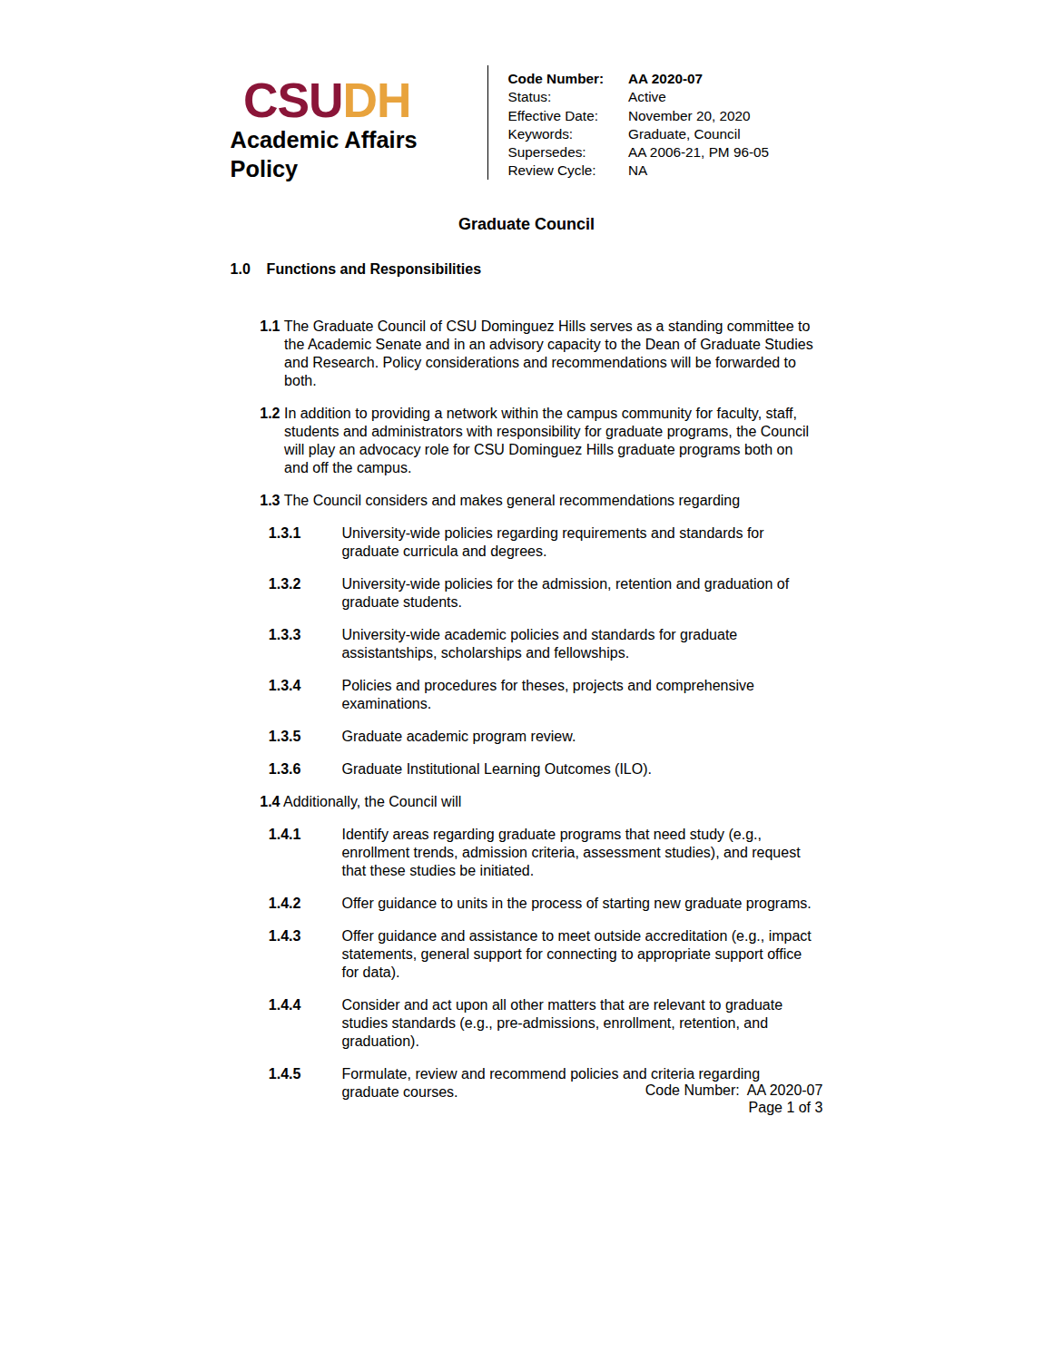CSU DH
Academic Affairs Policy
| Code Number: | AA 2020-07 |
| Status: | Active |
| Effective Date: | November 20, 2020 |
| Keywords: | Graduate, Council |
| Supersedes: | AA 2006-21, PM 96-05 |
| Review Cycle: | NA |
Graduate Council
1.0 Functions and Responsibilities
1.1 The Graduate Council of CSU Dominguez Hills serves as a standing committee to the Academic Senate and in an advisory capacity to the Dean of Graduate Studies and Research. Policy considerations and recommendations will be forwarded to both.
1.2 In addition to providing a network within the campus community for faculty, staff, students and administrators with responsibility for graduate programs, the Council will play an advocacy role for CSU Dominguez Hills graduate programs both on and off the campus.
1.3 The Council considers and makes general recommendations regarding
1.3.1 University-wide policies regarding requirements and standards for graduate curricula and degrees.
1.3.2 University-wide policies for the admission, retention and graduation of graduate students.
1.3.3 University-wide academic policies and standards for graduate assistantships, scholarships and fellowships.
1.3.4 Policies and procedures for theses, projects and comprehensive examinations.
1.3.5 Graduate academic program review.
1.3.6 Graduate Institutional Learning Outcomes (ILO).
1.4 Additionally, the Council will
1.4.1 Identify areas regarding graduate programs that need study (e.g., enrollment trends, admission criteria, assessment studies), and request that these studies be initiated.
1.4.2 Offer guidance to units in the process of starting new graduate programs.
1.4.3 Offer guidance and assistance to meet outside accreditation (e.g., impact statements, general support for connecting to appropriate support office for data).
1.4.4 Consider and act upon all other matters that are relevant to graduate studies standards (e.g., pre-admissions, enrollment, retention, and graduation).
1.4.5 Formulate, review and recommend policies and criteria regarding graduate courses.
Code Number: AA 2020-07
Page 1 of 3